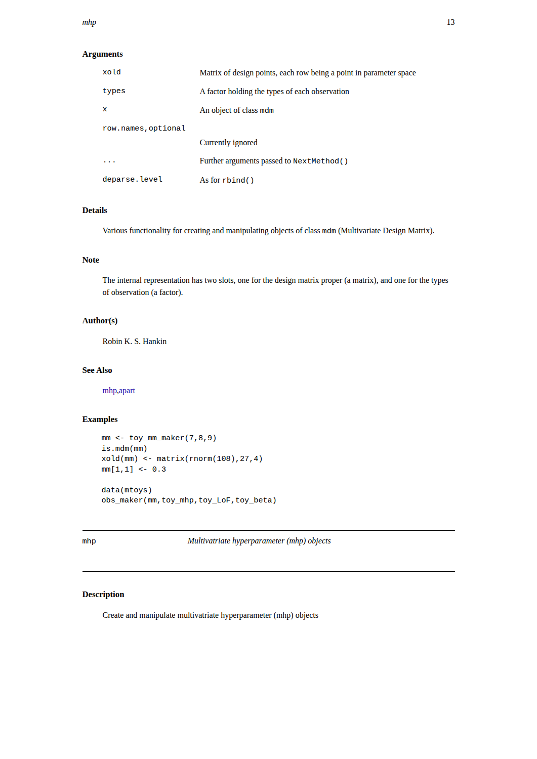mhp 13
Arguments
xold
Matrix of design points, each row being a point in parameter space
types
A factor holding the types of each observation
x
An object of class mdm
row.names,optional
Currently ignored
...
Further arguments passed to NextMethod()
deparse.level
As for rbind()
Details
Various functionality for creating and manipulating objects of class mdm (Multivariate Design Matrix).
Note
The internal representation has two slots, one for the design matrix proper (a matrix), and one for the types of observation (a factor).
Author(s)
Robin K. S. Hankin
See Also
mhp,apart
Examples
mm <- toy_mm_maker(7,8,9)
is.mdm(mm)
xold(mm) <- matrix(rnorm(108),27,4)
mm[1,1] <- 0.3

data(mtoys)
obs_maker(mm,toy_mhp,toy_LoF,toy_beta)
mhp Multivatriate hyperparameter (mhp) objects
Description
Create and manipulate multivatriate hyperparameter (mhp) objects